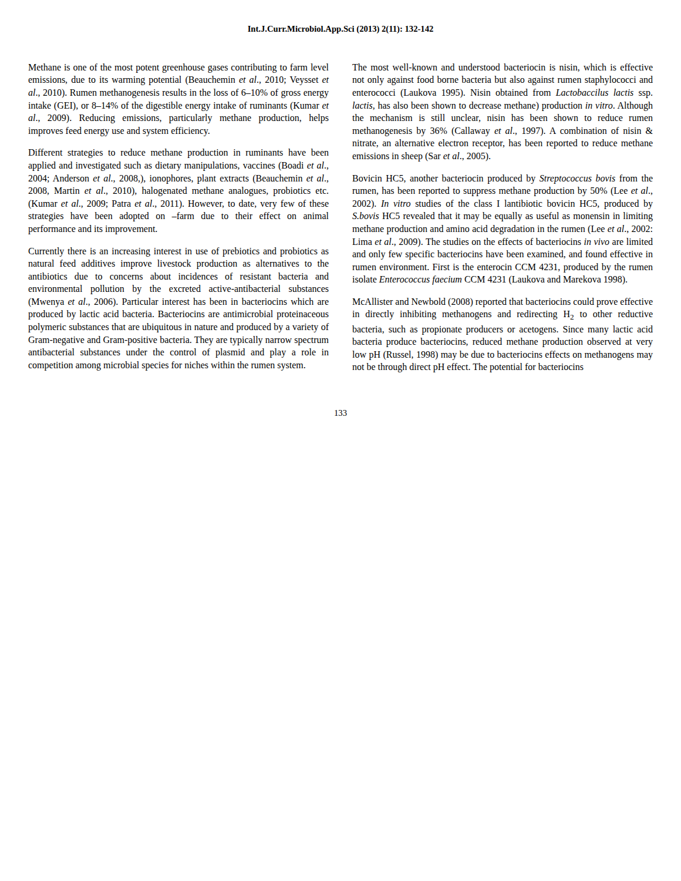Int.J.Curr.Microbiol.App.Sci (2013) 2(11): 132-142
Methane is one of the most potent greenhouse gases contributing to farm level emissions, due to its warming potential (Beauchemin et al., 2010; Veysset et al., 2010). Rumen methanogenesis results in the loss of 6–10% of gross energy intake (GEI), or 8–14% of the digestible energy intake of ruminants (Kumar et al., 2009). Reducing emissions, particularly methane production, helps improves feed energy use and system efficiency.
Different strategies to reduce methane production in ruminants have been applied and investigated such as dietary manipulations, vaccines (Boadi et al., 2004; Anderson et al., 2008,), ionophores, plant extracts (Beauchemin et al., 2008, Martin et al., 2010), halogenated methane analogues, probiotics etc.(Kumar et al., 2009; Patra et al., 2011). However, to date, very few of these strategies have been adopted on –farm due to their effect on animal performance and its improvement.
Currently there is an increasing interest in use of prebiotics and probiotics as natural feed additives improve livestock production as alternatives to the antibiotics due to concerns about incidences of resistant bacteria and environmental pollution by the excreted active-antibacterial substances (Mwenya et al., 2006). Particular interest has been in bacteriocins which are produced by lactic acid bacteria. Bacteriocins are antimicrobial proteinaceous polymeric substances that are ubiquitous in nature and produced by a variety of Gram-negative and Gram-positive bacteria. They are typically narrow spectrum antibacterial substances under the control of plasmid and play a role in competition among microbial species for niches within the rumen system.
The most well-known and understood bacteriocin is nisin, which is effective not only against food borne bacteria but also against rumen staphylococci and enterococci (Laukova 1995). Nisin obtained from Lactobaccilus lactis ssp. lactis, has also been shown to decrease methane) production in vitro. Although the mechanism is still unclear, nisin has been shown to reduce rumen methanogenesis by 36% (Callaway et al., 1997). A combination of nisin & nitrate, an alternative electron receptor, has been reported to reduce methane emissions in sheep (Sar et al., 2005).
Bovicin HC5, another bacteriocin produced by Streptococcus bovis from the rumen, has been reported to suppress methane production by 50% (Lee et al., 2002). In vitro studies of the class I lantibiotic bovicin HC5, produced by S.bovis HC5 revealed that it may be equally as useful as monensin in limiting methane production and amino acid degradation in the rumen (Lee et al., 2002: Lima et al., 2009). The studies on the effects of bacteriocins in vivo are limited and only few specific bacteriocins have been examined, and found effective in rumen environment. First is the enterocin CCM 4231, produced by the rumen isolate Enterococcus faecium CCM 4231 (Laukova and Marekova 1998).
McAllister and Newbold (2008) reported that bacteriocins could prove effective in directly inhibiting methanogens and redirecting H2 to other reductive bacteria, such as propionate producers or acetogens. Since many lactic acid bacteria produce bacteriocins, reduced methane production observed at very low pH (Russel, 1998) may be due to bacteriocins effects on methanogens may not be through direct pH effect. The potential for bacteriocins
133